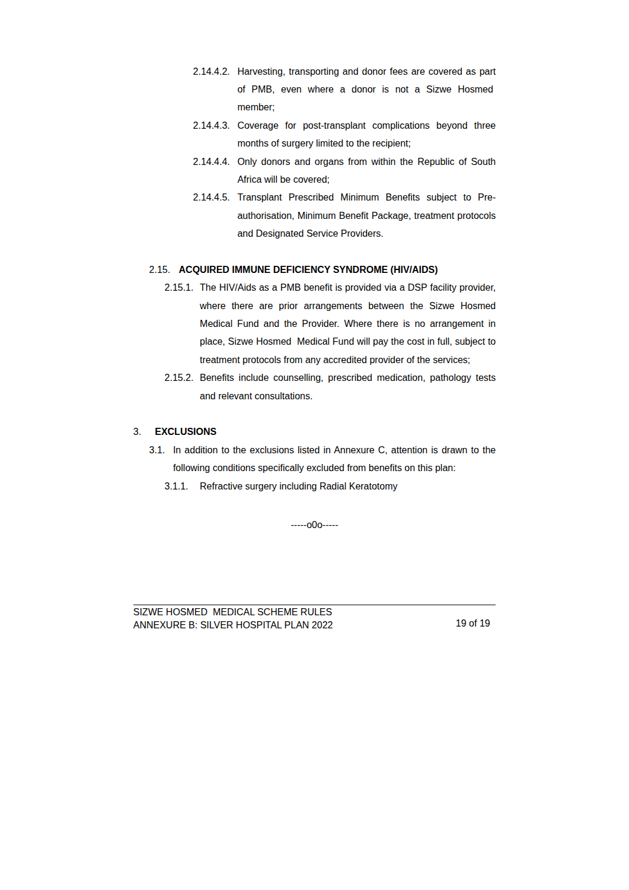2.14.4.2. Harvesting, transporting and donor fees are covered as part of PMB, even where a donor is not a Sizwe Hosmed member;
2.14.4.3. Coverage for post-transplant complications beyond three months of surgery limited to the recipient;
2.14.4.4. Only donors and organs from within the Republic of South Africa will be covered;
2.14.4.5. Transplant Prescribed Minimum Benefits subject to Pre-authorisation, Minimum Benefit Package, treatment protocols and Designated Service Providers.
2.15. ACQUIRED IMMUNE DEFICIENCY SYNDROME (HIV/AIDS)
2.15.1. The HIV/Aids as a PMB benefit is provided via a DSP facility provider, where there are prior arrangements between the Sizwe Hosmed Medical Fund and the Provider. Where there is no arrangement in place, Sizwe Hosmed Medical Fund will pay the cost in full, subject to treatment protocols from any accredited provider of the services;
2.15.2. Benefits include counselling, prescribed medication, pathology tests and relevant consultations.
3. EXCLUSIONS
3.1. In addition to the exclusions listed in Annexure C, attention is drawn to the following conditions specifically excluded from benefits on this plan:
3.1.1. Refractive surgery including Radial Keratotomy
-----o0o-----
19 of 19
SIZWE HOSMED MEDICAL SCHEME RULES
ANNEXURE B: SILVER HOSPITAL PLAN 2022